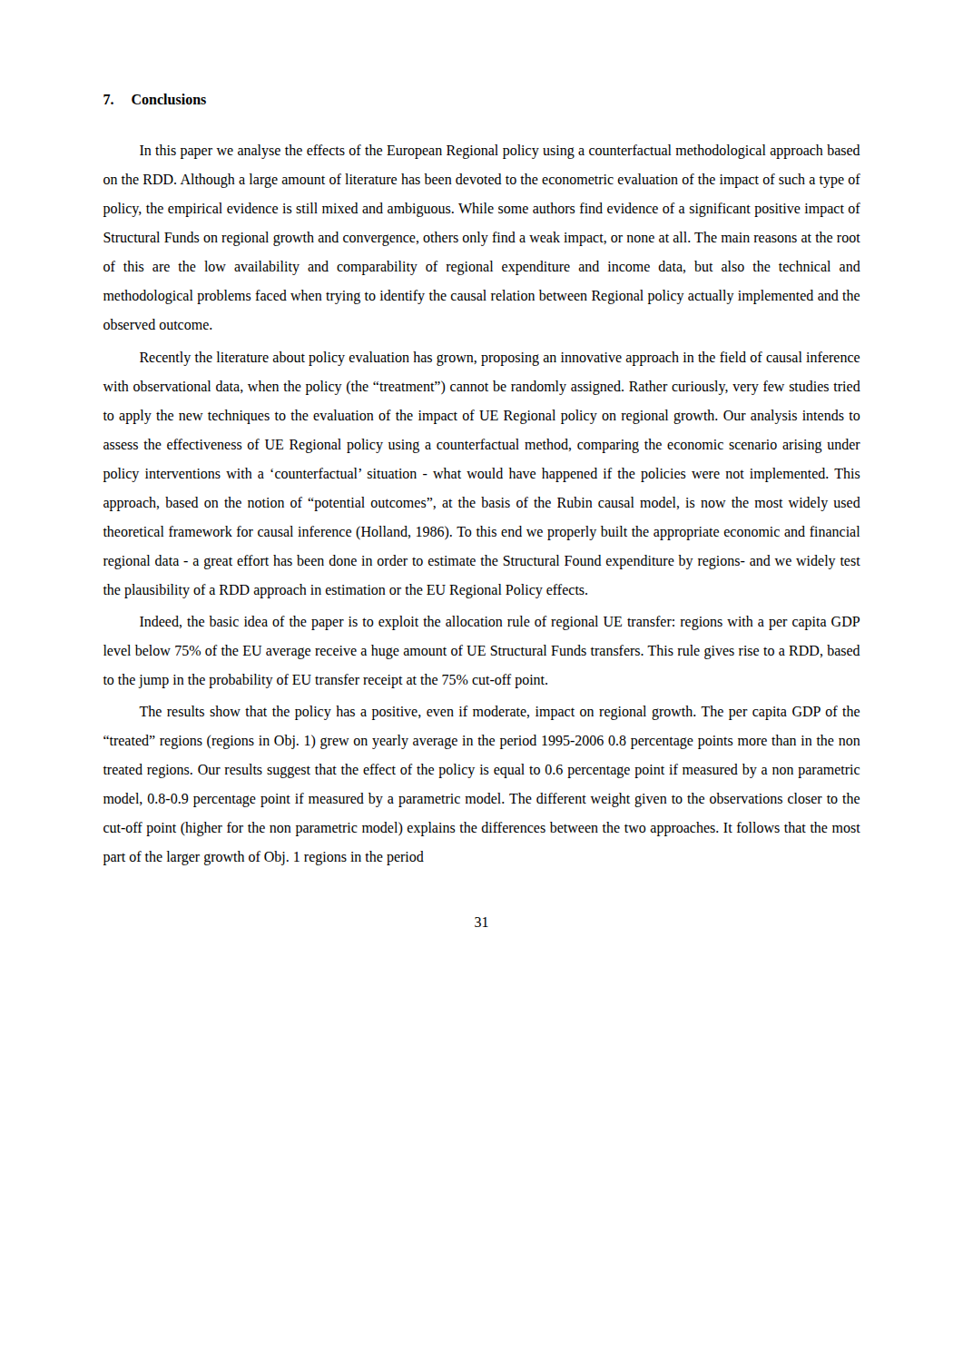7. Conclusions
In this paper we analyse the effects of the European Regional policy using a counterfactual methodological approach based on the RDD. Although a large amount of literature has been devoted to the econometric evaluation of the impact of such a type of policy, the empirical evidence is still mixed and ambiguous. While some authors find evidence of a significant positive impact of Structural Funds on regional growth and convergence, others only find a weak impact, or none at all. The main reasons at the root of this are the low availability and comparability of regional expenditure and income data, but also the technical and methodological problems faced when trying to identify the causal relation between Regional policy actually implemented and the observed outcome.
Recently the literature about policy evaluation has grown, proposing an innovative approach in the field of causal inference with observational data, when the policy (the “treatment”) cannot be randomly assigned. Rather curiously, very few studies tried to apply the new techniques to the evaluation of the impact of UE Regional policy on regional growth. Our analysis intends to assess the effectiveness of UE Regional policy using a counterfactual method, comparing the economic scenario arising under policy interventions with a ‘counterfactual’ situation - what would have happened if the policies were not implemented. This approach, based on the notion of “potential outcomes”, at the basis of the Rubin causal model, is now the most widely used theoretical framework for causal inference (Holland, 1986). To this end we properly built the appropriate economic and financial regional data - a great effort has been done in order to estimate the Structural Found expenditure by regions- and we widely test the plausibility of a RDD approach in estimation or the EU Regional Policy effects.
Indeed, the basic idea of the paper is to exploit the allocation rule of regional UE transfer: regions with a per capita GDP level below 75% of the EU average receive a huge amount of UE Structural Funds transfers. This rule gives rise to a RDD, based to the jump in the probability of EU transfer receipt at the 75% cut-off point.
The results show that the policy has a positive, even if moderate, impact on regional growth. The per capita GDP of the “treated” regions (regions in Obj. 1) grew on yearly average in the period 1995-2006 0.8 percentage points more than in the non treated regions. Our results suggest that the effect of the policy is equal to 0.6 percentage point if measured by a non parametric model, 0.8-0.9 percentage point if measured by a parametric model. The different weight given to the observations closer to the cut-off point (higher for the non parametric model) explains the differences between the two approaches. It follows that the most part of the larger growth of Obj. 1 regions in the period
31